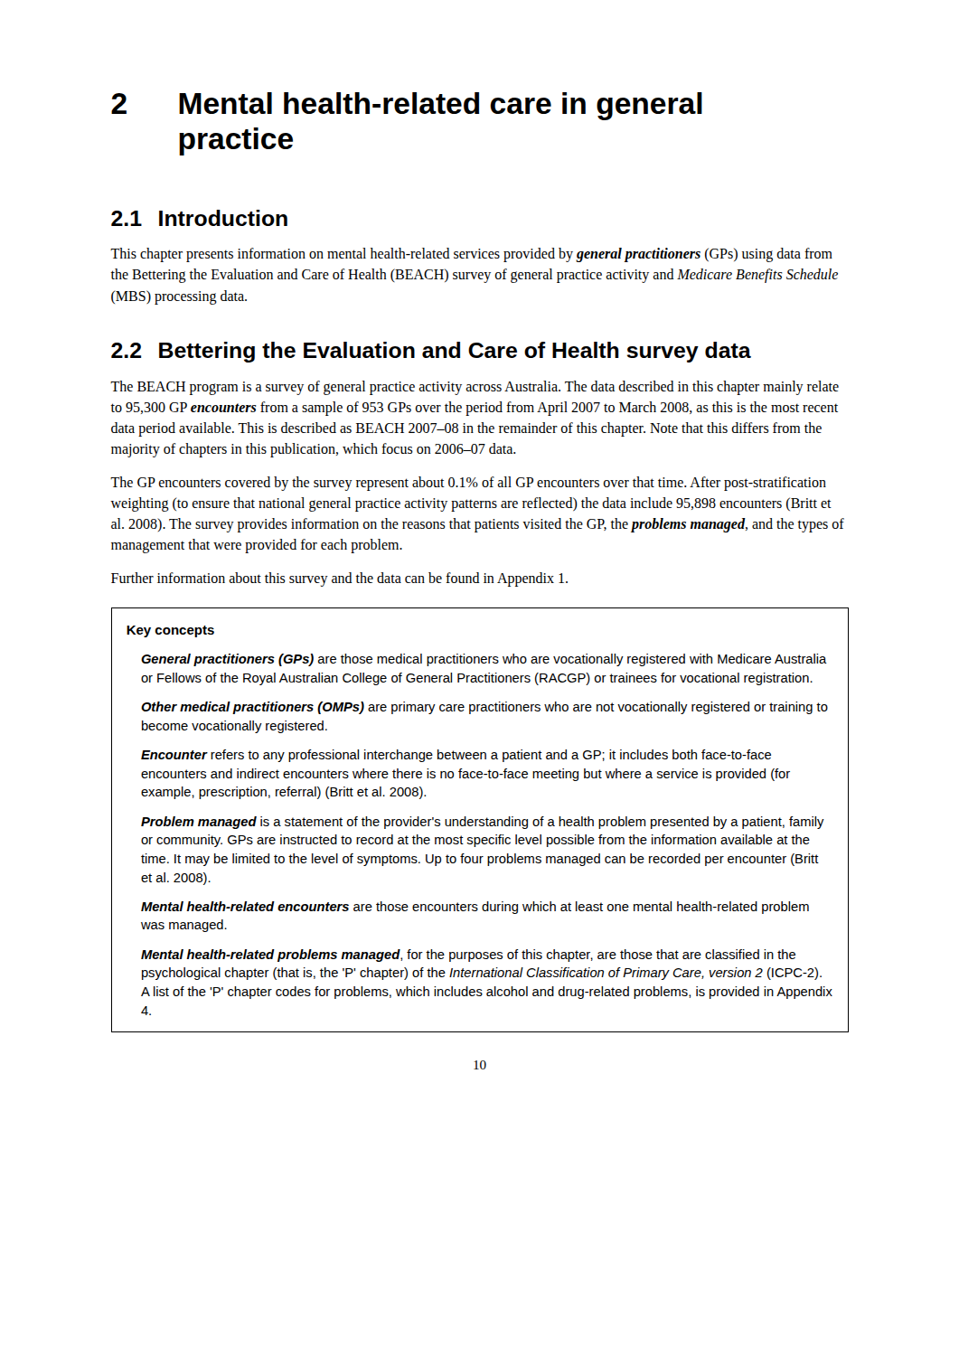2 Mental health-related care in general practice
2.1 Introduction
This chapter presents information on mental health-related services provided by general practitioners (GPs) using data from the Bettering the Evaluation and Care of Health (BEACH) survey of general practice activity and Medicare Benefits Schedule (MBS) processing data.
2.2 Bettering the Evaluation and Care of Health survey data
The BEACH program is a survey of general practice activity across Australia. The data described in this chapter mainly relate to 95,300 GP encounters from a sample of 953 GPs over the period from April 2007 to March 2008, as this is the most recent data period available. This is described as BEACH 2007–08 in the remainder of this chapter. Note that this differs from the majority of chapters in this publication, which focus on 2006–07 data.
The GP encounters covered by the survey represent about 0.1% of all GP encounters over that time. After post-stratification weighting (to ensure that national general practice activity patterns are reflected) the data include 95,898 encounters (Britt et al. 2008). The survey provides information on the reasons that patients visited the GP, the problems managed, and the types of management that were provided for each problem.
Further information about this survey and the data can be found in Appendix 1.
Key concepts
General practitioners (GPs) are those medical practitioners who are vocationally registered with Medicare Australia or Fellows of the Royal Australian College of General Practitioners (RACGP) or trainees for vocational registration.
Other medical practitioners (OMPs) are primary care practitioners who are not vocationally registered or training to become vocationally registered.
Encounter refers to any professional interchange between a patient and a GP; it includes both face-to-face encounters and indirect encounters where there is no face-to-face meeting but where a service is provided (for example, prescription, referral) (Britt et al. 2008).
Problem managed is a statement of the provider's understanding of a health problem presented by a patient, family or community. GPs are instructed to record at the most specific level possible from the information available at the time. It may be limited to the level of symptoms. Up to four problems managed can be recorded per encounter (Britt et al. 2008).
Mental health-related encounters are those encounters during which at least one mental health-related problem was managed.
Mental health-related problems managed, for the purposes of this chapter, are those that are classified in the psychological chapter (that is, the 'P' chapter) of the International Classification of Primary Care, version 2 (ICPC-2). A list of the 'P' chapter codes for problems, which includes alcohol and drug-related problems, is provided in Appendix 4.
10